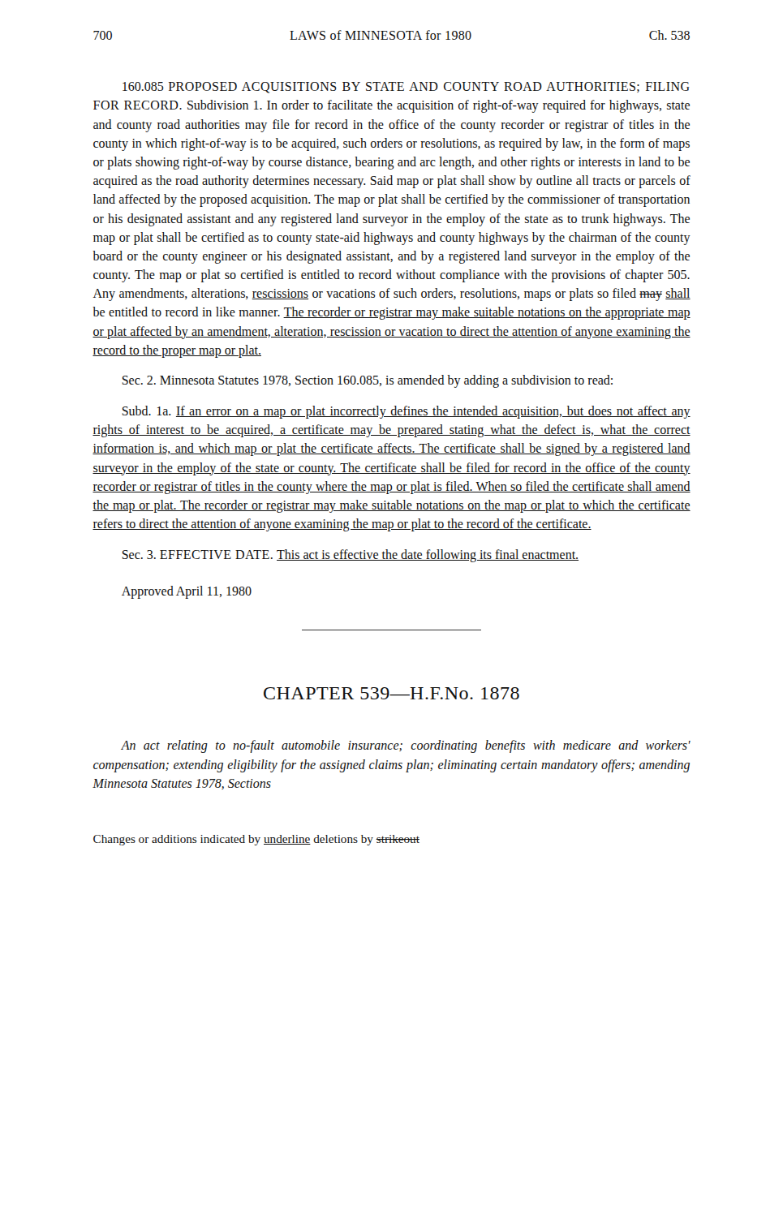700 LAWS of MINNESOTA for 1980 Ch. 538
160.085 PROPOSED ACQUISITIONS BY STATE AND COUNTY ROAD AUTHORITIES; FILING FOR RECORD. Subdivision 1. In order to facilitate the acquisition of right-of-way required for highways, state and county road authorities may file for record in the office of the county recorder or registrar of titles in the county in which right-of-way is to be acquired, such orders or resolutions, as required by law, in the form of maps or plats showing right-of-way by course distance, bearing and arc length, and other rights or interests in land to be acquired as the road authority determines necessary. Said map or plat shall show by outline all tracts or parcels of land affected by the proposed acquisition. The map or plat shall be certified by the commissioner of transportation or his designated assistant and any registered land surveyor in the employ of the state as to trunk highways. The map or plat shall be certified as to county state-aid highways and county highways by the chairman of the county board or the county engineer or his designated assistant, and by a registered land surveyor in the employ of the county. The map or plat so certified is entitled to record without compliance with the provisions of chapter 505. Any amendments, alterations, rescissions or vacations of such orders, resolutions, maps or plats so filed may shall be entitled to record in like manner. The recorder or registrar may make suitable notations on the appropriate map or plat affected by an amendment, alteration, rescission or vacation to direct the attention of anyone examining the record to the proper map or plat.
Sec. 2. Minnesota Statutes 1978, Section 160.085, is amended by adding a subdivision to read:
Subd. 1a. If an error on a map or plat incorrectly defines the intended acquisition, but does not affect any rights of interest to be acquired, a certificate may be prepared stating what the defect is, what the correct information is, and which map or plat the certificate affects. The certificate shall be signed by a registered land surveyor in the employ of the state or county. The certificate shall be filed for record in the office of the county recorder or registrar of titles in the county where the map or plat is filed. When so filed the certificate shall amend the map or plat. The recorder or registrar may make suitable notations on the map or plat to which the certificate refers to direct the attention of anyone examining the map or plat to the record of the certificate.
Sec. 3. EFFECTIVE DATE. This act is effective the date following its final enactment.
Approved April 11, 1980
CHAPTER 539—H.F.No. 1878
An act relating to no-fault automobile insurance; coordinating benefits with medicare and workers' compensation; extending eligibility for the assigned claims plan; eliminating certain mandatory offers; amending Minnesota Statutes 1978, Sections
Changes or additions indicated by underline deletions by strikeout